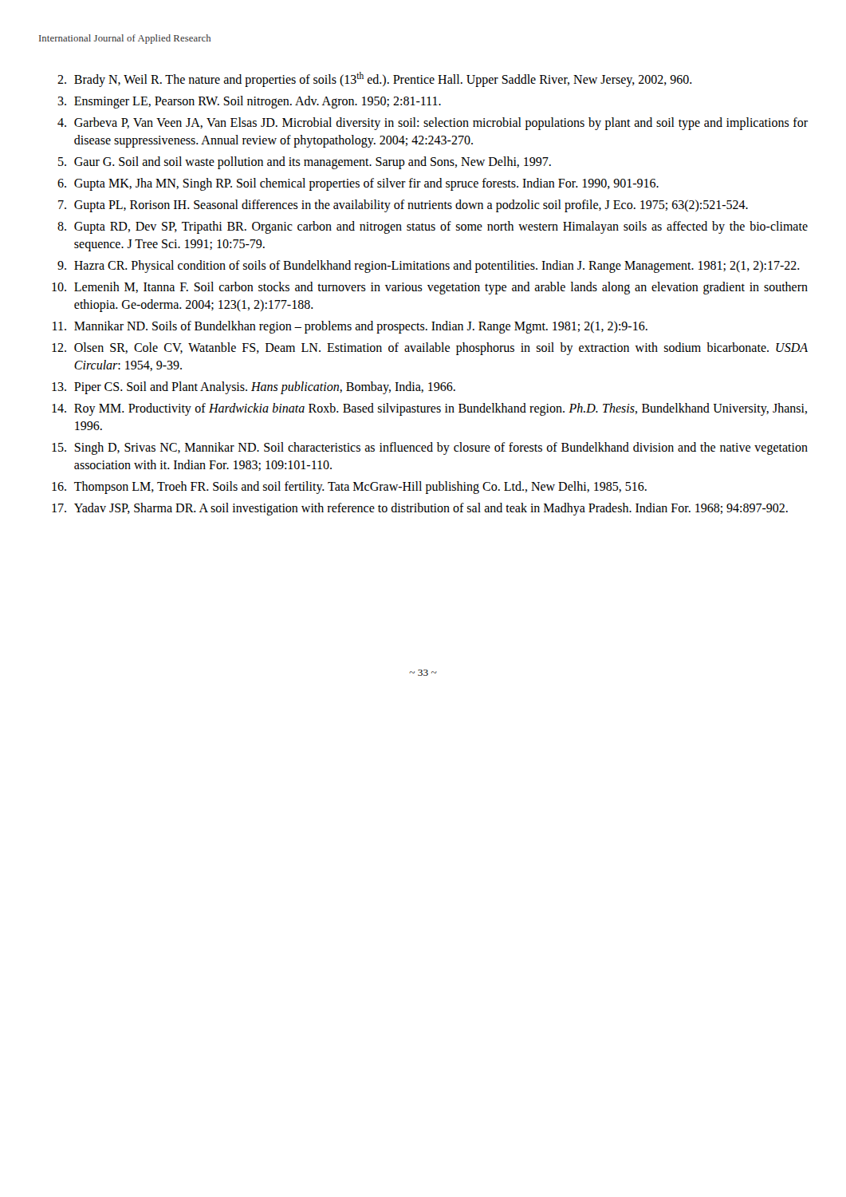International Journal of Applied Research
Brady N, Weil R. The nature and properties of soils (13th ed.). Prentice Hall. Upper Saddle River, New Jersey, 2002, 960.
Ensminger LE, Pearson RW. Soil nitrogen. Adv. Agron. 1950; 2:81-111.
Garbeva P, Van Veen JA, Van Elsas JD. Microbial diversity in soil: selection microbial populations by plant and soil type and implications for disease suppressiveness. Annual review of phytopathology. 2004; 42:243-270.
Gaur G. Soil and soil waste pollution and its management. Sarup and Sons, New Delhi, 1997.
Gupta MK, Jha MN, Singh RP. Soil chemical properties of silver fir and spruce forests. Indian For. 1990, 901-916.
Gupta PL, Rorison IH. Seasonal differences in the availability of nutrients down a podzolic soil profile, J Eco. 1975; 63(2):521-524.
Gupta RD, Dev SP, Tripathi BR. Organic carbon and nitrogen status of some north western Himalayan soils as affected by the bio-climate sequence. J Tree Sci. 1991; 10:75-79.
Hazra CR. Physical condition of soils of Bundelkhand region-Limitations and potentilities. Indian J. Range Management. 1981; 2(1, 2):17-22.
Lemenih M, Itanna F. Soil carbon stocks and turnovers in various vegetation type and arable lands along an elevation gradient in southern ethiopia. Ge-oderma. 2004; 123(1, 2):177-188.
Mannikar ND. Soils of Bundelkhan region – problems and prospects. Indian J. Range Mgmt. 1981; 2(1, 2):9-16.
Olsen SR, Cole CV, Watanble FS, Deam LN. Estimation of available phosphorus in soil by extraction with sodium bicarbonate. USDA Circular: 1954, 9-39.
Piper CS. Soil and Plant Analysis. Hans publication, Bombay, India, 1966.
Roy MM. Productivity of Hardwickia binata Roxb. Based silvipastures in Bundelkhand region. Ph.D. Thesis, Bundelkhand University, Jhansi, 1996.
Singh D, Srivas NC, Mannikar ND. Soil characteristics as influenced by closure of forests of Bundelkhand division and the native vegetation association with it. Indian For. 1983; 109:101-110.
Thompson LM, Troeh FR. Soils and soil fertility. Tata McGraw-Hill publishing Co. Ltd., New Delhi, 1985, 516.
Yadav JSP, Sharma DR. A soil investigation with reference to distribution of sal and teak in Madhya Pradesh. Indian For. 1968; 94:897-902.
~ 33 ~